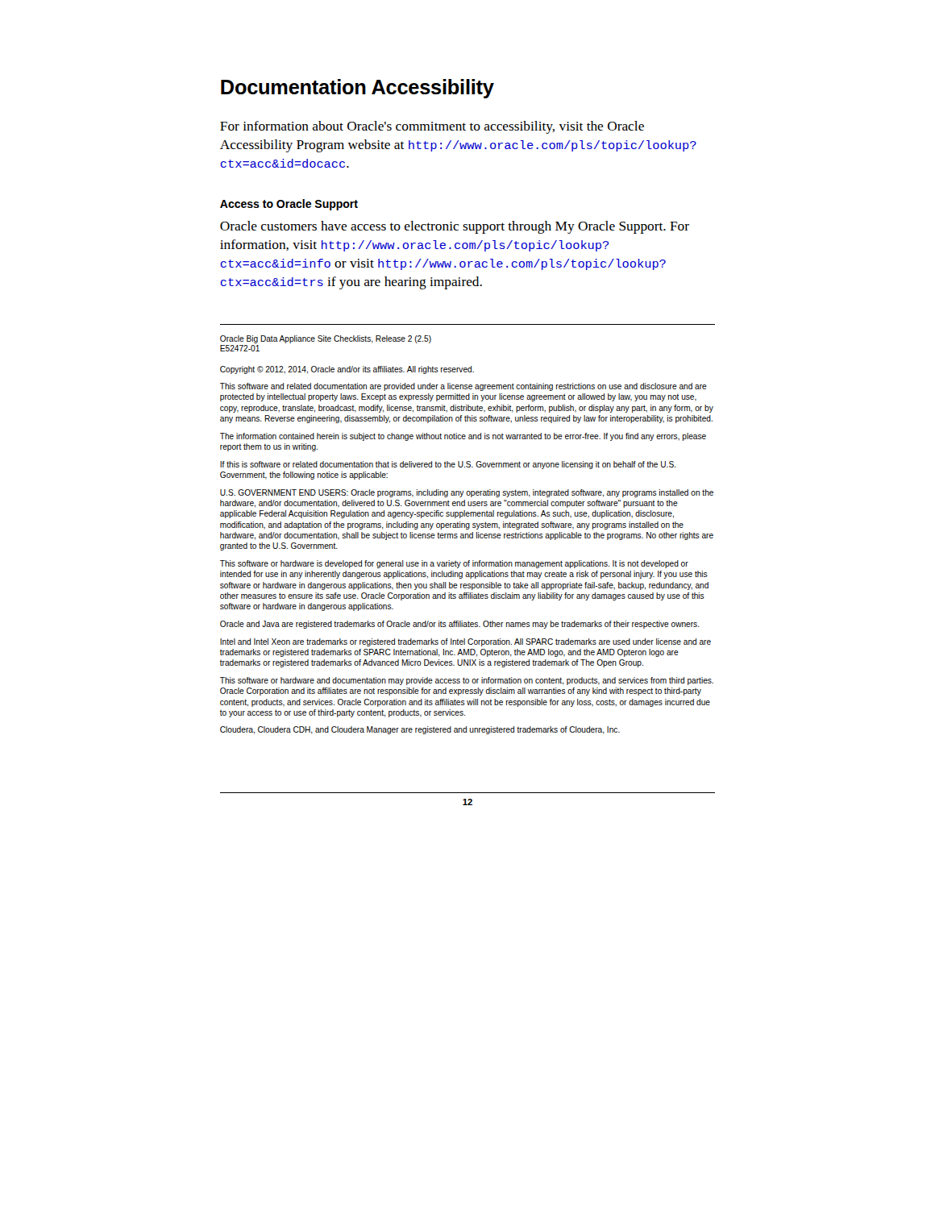Documentation Accessibility
For information about Oracle's commitment to accessibility, visit the Oracle Accessibility Program website at http://www.oracle.com/pls/topic/lookup?ctx=acc&id=docacc.
Access to Oracle Support
Oracle customers have access to electronic support through My Oracle Support. For information, visit http://www.oracle.com/pls/topic/lookup?ctx=acc&id=info or visit http://www.oracle.com/pls/topic/lookup?ctx=acc&id=trs if you are hearing impaired.
Oracle Big Data Appliance Site Checklists, Release 2 (2.5)
E52472-01
Copyright © 2012, 2014, Oracle and/or its affiliates. All rights reserved.
This software and related documentation are provided under a license agreement containing restrictions on use and disclosure and are protected by intellectual property laws. Except as expressly permitted in your license agreement or allowed by law, you may not use, copy, reproduce, translate, broadcast, modify, license, transmit, distribute, exhibit, perform, publish, or display any part, in any form, or by any means. Reverse engineering, disassembly, or decompilation of this software, unless required by law for interoperability, is prohibited.
The information contained herein is subject to change without notice and is not warranted to be error-free. If you find any errors, please report them to us in writing.
If this is software or related documentation that is delivered to the U.S. Government or anyone licensing it on behalf of the U.S. Government, the following notice is applicable:
U.S. GOVERNMENT END USERS: Oracle programs, including any operating system, integrated software, any programs installed on the hardware, and/or documentation, delivered to U.S. Government end users are "commercial computer software" pursuant to the applicable Federal Acquisition Regulation and agency-specific supplemental regulations. As such, use, duplication, disclosure, modification, and adaptation of the programs, including any operating system, integrated software, any programs installed on the hardware, and/or documentation, shall be subject to license terms and license restrictions applicable to the programs. No other rights are granted to the U.S. Government.
This software or hardware is developed for general use in a variety of information management applications. It is not developed or intended for use in any inherently dangerous applications, including applications that may create a risk of personal injury. If you use this software or hardware in dangerous applications, then you shall be responsible to take all appropriate fail-safe, backup, redundancy, and other measures to ensure its safe use. Oracle Corporation and its affiliates disclaim any liability for any damages caused by use of this software or hardware in dangerous applications.
Oracle and Java are registered trademarks of Oracle and/or its affiliates. Other names may be trademarks of their respective owners.
Intel and Intel Xeon are trademarks or registered trademarks of Intel Corporation. All SPARC trademarks are used under license and are trademarks or registered trademarks of SPARC International, Inc. AMD, Opteron, the AMD logo, and the AMD Opteron logo are trademarks or registered trademarks of Advanced Micro Devices. UNIX is a registered trademark of The Open Group.
This software or hardware and documentation may provide access to or information on content, products, and services from third parties. Oracle Corporation and its affiliates are not responsible for and expressly disclaim all warranties of any kind with respect to third-party content, products, and services. Oracle Corporation and its affiliates will not be responsible for any loss, costs, or damages incurred due to your access to or use of third-party content, products, or services.
Cloudera, Cloudera CDH, and Cloudera Manager are registered and unregistered trademarks of Cloudera, Inc.
12